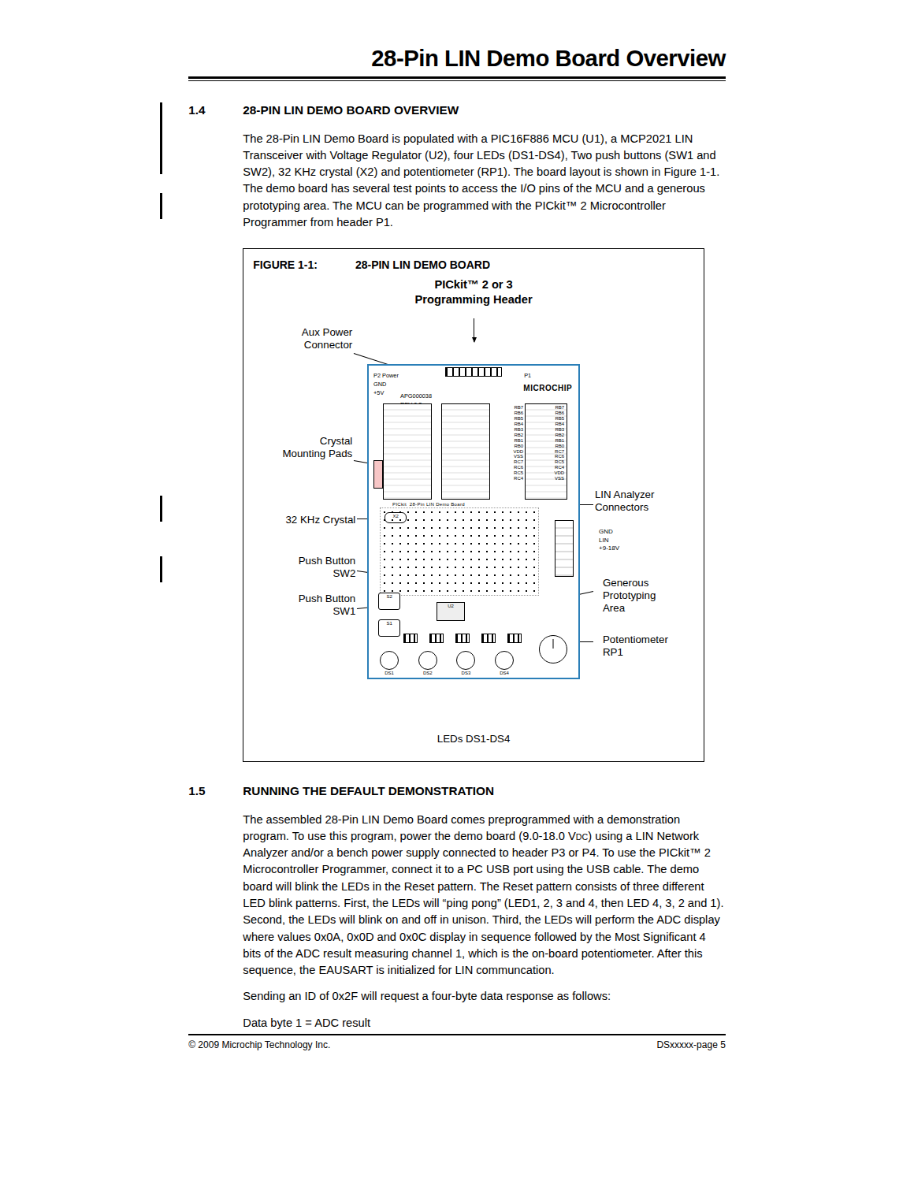28-Pin LIN Demo Board Overview
1.428-PIN LIN DEMO BOARD OVERVIEW
The 28-Pin LIN Demo Board is populated with a PIC16F886 MCU (U1), a MCP2021 LIN Transceiver with Voltage Regulator (U2), four LEDs (DS1-DS4), Two push buttons (SW1 and SW2), 32 KHz crystal (X2) and potentiometer (RP1). The board layout is shown in Figure 1-1. The demo board has several test points to access the I/O pins of the MCU and a generous prototyping area. The MCU can be programmed with the PICkit™ 2 Microcontroller Programmer from header P1.
FIGURE 1-1: 28-PIN LIN DEMO BOARD
PICkit™ 2 or 3
Programming Header
Aux Power
Connector
Crystal
Mounting Pads
32 KHz Crystal
Push Button
SW2
Push Button
SW1
LIN Analyzer
Connectors
Generous
Prototyping
Area
Potentiometer
RP1
LEDs DS1-DS4
P2 Power
GND
+5V
P1
MICROCHIP
APG000038
REV 0.3
RB7
RB6
RB5
RB4
RB3
RB2
RB1
RB0
VDD
VSS
RC7
RC6
RC5
RC4
RB7
RB6
RB5
RB4
RB3
RB2
RB1
RB0
RC7
RC6
RC5
RC4
VDD
VSS
PICkit 28-Pin LIN Demo Board
X2
GND
LIN
+9-18V
U2
S2
S1
DS1
DS2
DS3
DS4
1.5 RUNNING THE DEFAULT DEMONSTRATION
The assembled 28-Pin LIN Demo Board comes preprogrammed with a demonstration program. To use this program, power the demo board (9.0-18.0 VDC) using a LIN Network Analyzer and/or a bench power supply connected to header P3 or P4. To use the PICkit™ 2 Microcontroller Programmer, connect it to a PC USB port using the USB cable. The demo board will blink the LEDs in the Reset pattern. The Reset pattern consists of three different LED blink patterns. First, the LEDs will “ping pong” (LED1, 2, 3 and 4, then LED 4, 3, 2 and 1). Second, the LEDs will blink on and off in unison. Third, the LEDs will perform the ADC display where values 0x0A, 0x0D and 0x0C display in sequence followed by the Most Significant 4 bits of the ADC result measuring channel 1, which is the on-board potentiometer. After this sequence, the EAUSART is initialized for LIN communcation.
Sending an ID of 0x2F will request a four-byte data response as follows:
Data byte 1 = ADC result
© 2009 Microchip Technology Inc.
DSxxxxx-page 5